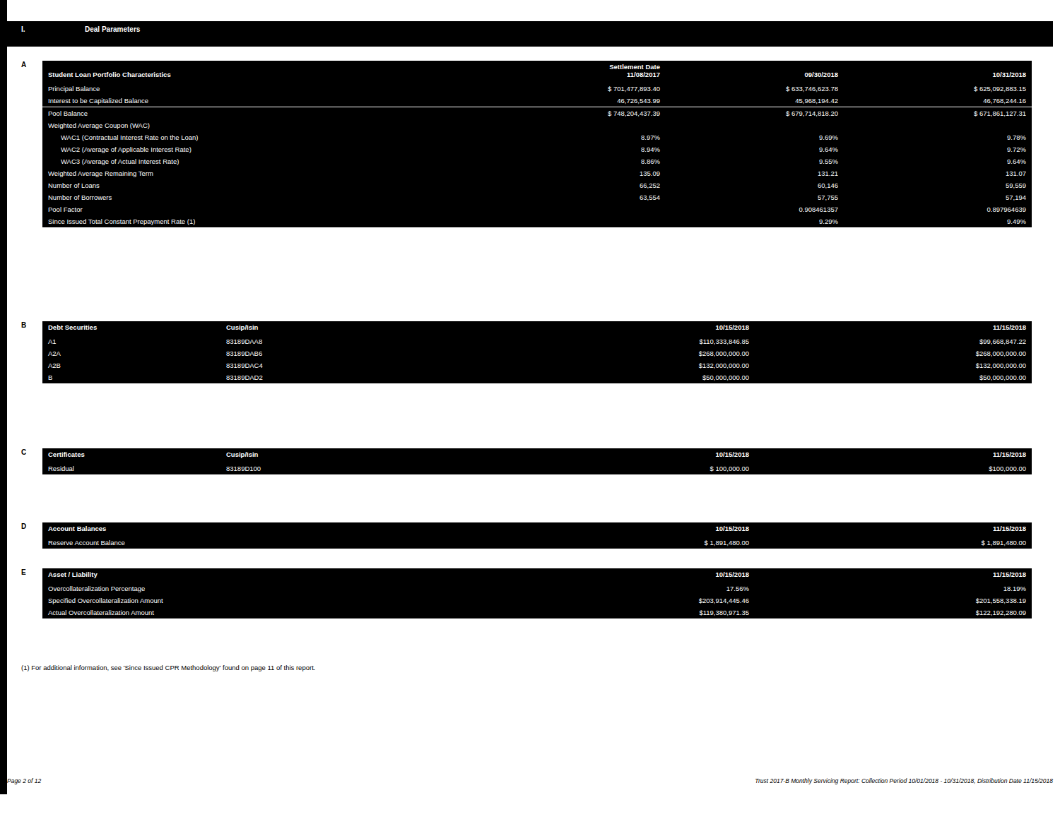I.
Deal Parameters
A
| Student Loan Portfolio Characteristics | Settlement Date 11/08/2017 | 09/30/2018 | 10/31/2018 |
| --- | --- | --- | --- |
| Principal Balance | $ 701,477,893.40 | $ 633,746,623.78 | $ 625,092,883.15 |
| Interest to be Capitalized Balance | 46,726,543.99 | 45,968,194.42 | 46,768,244.16 |
| Pool Balance | $ 748,204,437.39 | $ 679,714,818.20 | $ 671,861,127.31 |
| Weighted Average Coupon (WAC) | | | |
| WAC1 (Contractual Interest Rate on the Loan) | 8.97% | 9.69% | 9.78% |
| WAC2 (Average of Applicable Interest Rate) | 8.94% | 9.64% | 9.72% |
| WAC3 (Average of Actual Interest Rate) | 8.86% | 9.55% | 9.64% |
| Weighted Average Remaining Term | 135.09 | 131.21 | 131.07 |
| Number of Loans | 66,252 | 60,146 | 59,559 |
| Number of Borrowers | 63,554 | 57,755 | 57,194 |
| Pool Factor | | 0.908461357 | 0.897964639 |
| Since Issued Total Constant Prepayment Rate (1) | | 9.29% | 9.49% |
B
| Debt Securities | Cusip/Isin | 10/15/2018 | 11/15/2018 |
| --- | --- | --- | --- |
| A1 | 83189DAA8 | $110,333,846.85 | $99,668,847.22 |
| A2A | 83189DAB6 | $268,000,000.00 | $268,000,000.00 |
| A2B | 83189DAC4 | $132,000,000.00 | $132,000,000.00 |
| B | 83189DAD2 | $50,000,000.00 | $50,000,000.00 |
C
| Certificates | Cusip/Isin | 10/15/2018 | 11/15/2018 |
| --- | --- | --- | --- |
| Residual | 83189D100 | $ 100,000.00 | $100,000.00 |
D
| Account Balances | 10/15/2018 | 11/15/2018 |
| --- | --- | --- |
| Reserve Account Balance | $ 1,891,480.00 | $ 1,891,480.00 |
E
| Asset / Liability | 10/15/2018 | 11/15/2018 |
| --- | --- | --- |
| Overcollateralization Percentage | 17.56% | 18.19% |
| Specified Overcollateralization Amount | $203,914,445.46 | $201,558,338.19 |
| Actual Overcollateralization Amount | $119,380,971.35 | $122,192,280.09 |
(1) For additional information, see 'Since Issued CPR Methodology' found on page 11 of this report.
Page 2 of 12
Trust 2017-B Monthly Servicing Report: Collection Period 10/01/2018 - 10/31/2018, Distribution Date 11/15/2018